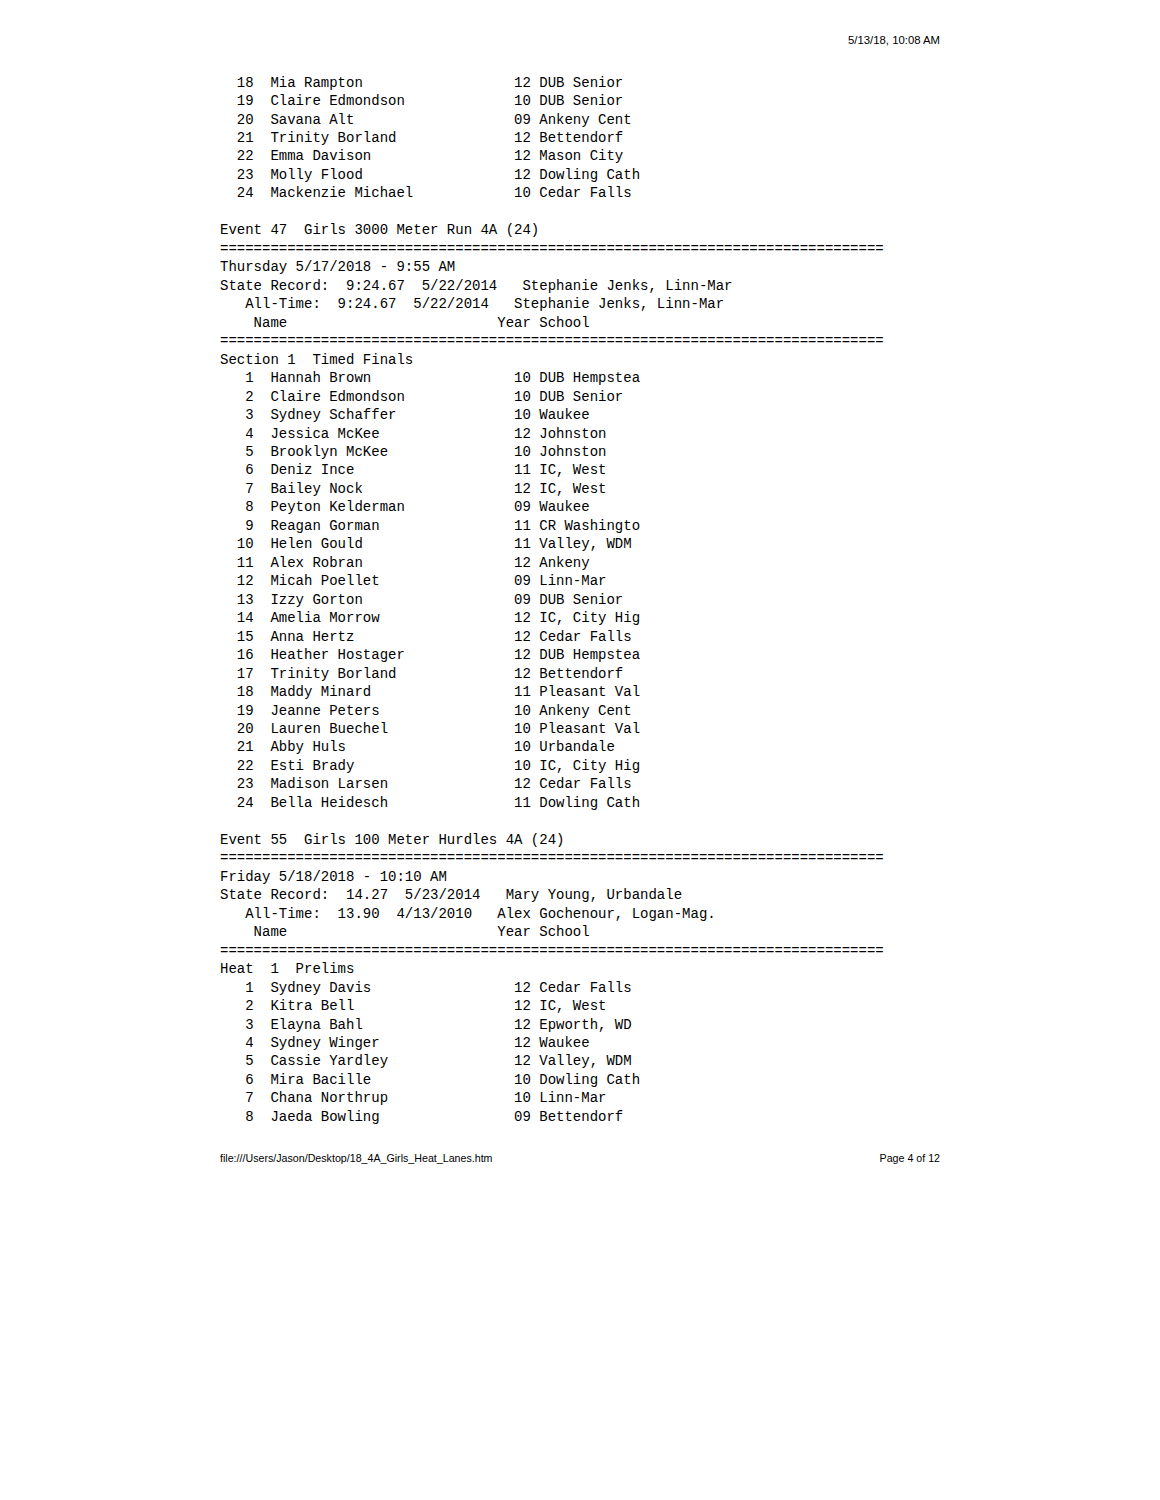5/13/18, 10:08 AM
  18  Mia Rampton                  12 DUB Senior
  19  Claire Edmondson             10 DUB Senior
  20  Savana Alt                   09 Ankeny Cent
  21  Trinity Borland              12 Bettendorf
  22  Emma Davison                 12 Mason City
  23  Molly Flood                  12 Dowling Cath
  24  Mackenzie Michael            10 Cedar Falls

Event 47  Girls 3000 Meter Run 4A (24)
===============================================================================
Thursday 5/17/2018 - 9:55 AM
State Record:  9:24.67  5/22/2014   Stephanie Jenks, Linn-Mar
   All-Time:  9:24.67  5/22/2014   Stephanie Jenks, Linn-Mar
    Name                         Year School
===============================================================================
Section 1  Timed Finals
   1  Hannah Brown                 10 DUB Hempstea
   2  Claire Edmondson             10 DUB Senior
   3  Sydney Schaffer              10 Waukee
   4  Jessica McKee                12 Johnston
   5  Brooklyn McKee               10 Johnston
   6  Deniz Ince                   11 IC, West
   7  Bailey Nock                  12 IC, West
   8  Peyton Kelderman             09 Waukee
   9  Reagan Gorman                11 CR Washingto
  10  Helen Gould                  11 Valley, WDM
  11  Alex Robran                  12 Ankeny
  12  Micah Poellet                09 Linn-Mar
  13  Izzy Gorton                  09 DUB Senior
  14  Amelia Morrow                12 IC, City Hig
  15  Anna Hertz                   12 Cedar Falls
  16  Heather Hostager             12 DUB Hempstea
  17  Trinity Borland              12 Bettendorf
  18  Maddy Minard                 11 Pleasant Val
  19  Jeanne Peters                10 Ankeny Cent
  20  Lauren Buechel               10 Pleasant Val
  21  Abby Huls                    10 Urbandale
  22  Esti Brady                   10 IC, City Hig
  23  Madison Larsen               12 Cedar Falls
  24  Bella Heidesch               11 Dowling Cath

Event 55  Girls 100 Meter Hurdles 4A (24)
===============================================================================
Friday 5/18/2018 - 10:10 AM
State Record:  14.27  5/23/2014   Mary Young, Urbandale
   All-Time:  13.90  4/13/2010   Alex Gochenour, Logan-Mag.
    Name                         Year School
===============================================================================
Heat  1  Prelims
   1  Sydney Davis                 12 Cedar Falls
   2  Kitra Bell                   12 IC, West
   3  Elayna Bahl                  12 Epworth, WD
   4  Sydney Winger                12 Waukee
   5  Cassie Yardley               12 Valley, WDM
   6  Mira Bacille                 10 Dowling Cath
   7  Chana Northrup               10 Linn-Mar
   8  Jaeda Bowling                09 Bettendorf
file:///Users/Jason/Desktop/18_4A_Girls_Heat_Lanes.htm Page 4 of 12